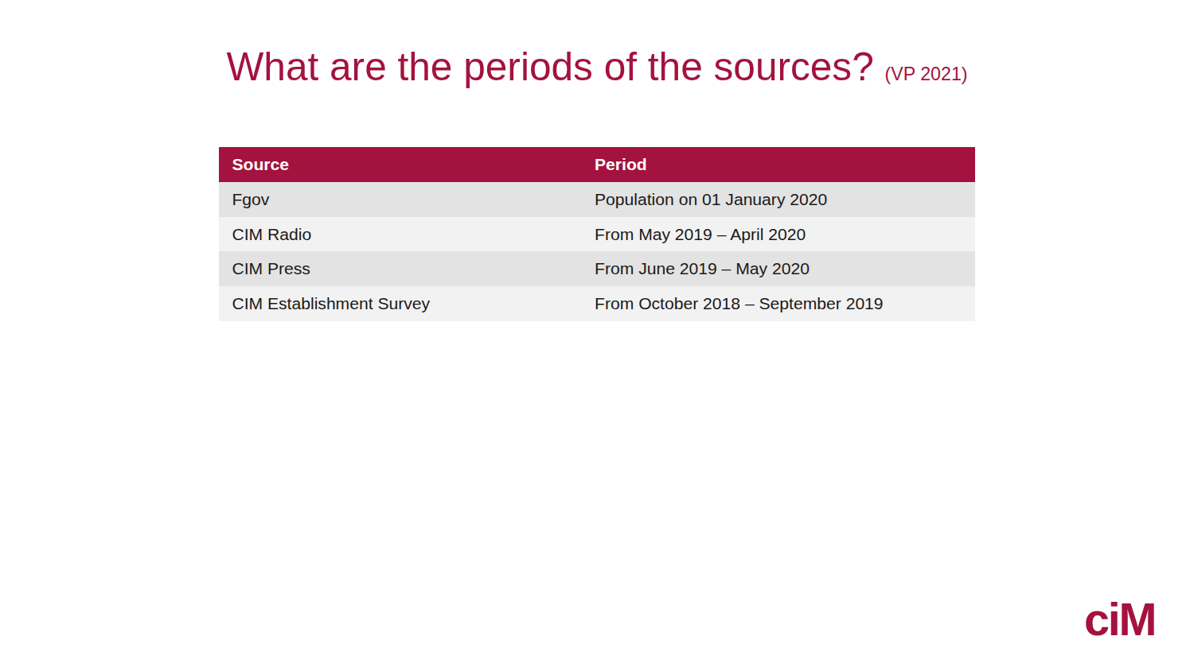What are the periods of the sources? (VP 2021)
| Source | Period |
| --- | --- |
| Fgov | Population on 01 January 2020 |
| CIM Radio | From May 2019 – April 2020 |
| CIM Press | From June 2019 – May 2020 |
| CIM Establishment Survey | From October 2018 – September 2019 |
ciM